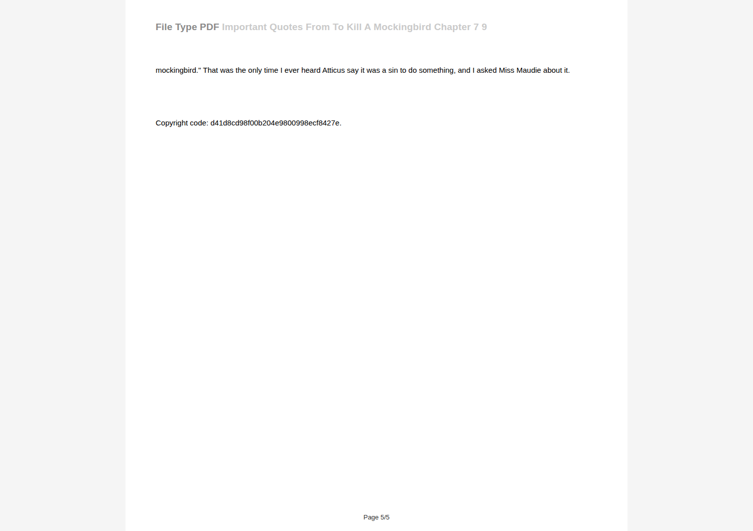File Type PDF Important Quotes From To Kill A Mockingbird Chapter 7 9
mockingbird." That was the only time I ever heard Atticus say it was a sin to do something, and I asked Miss Maudie about it.
Copyright code: d41d8cd98f00b204e9800998ecf8427e.
Page 5/5